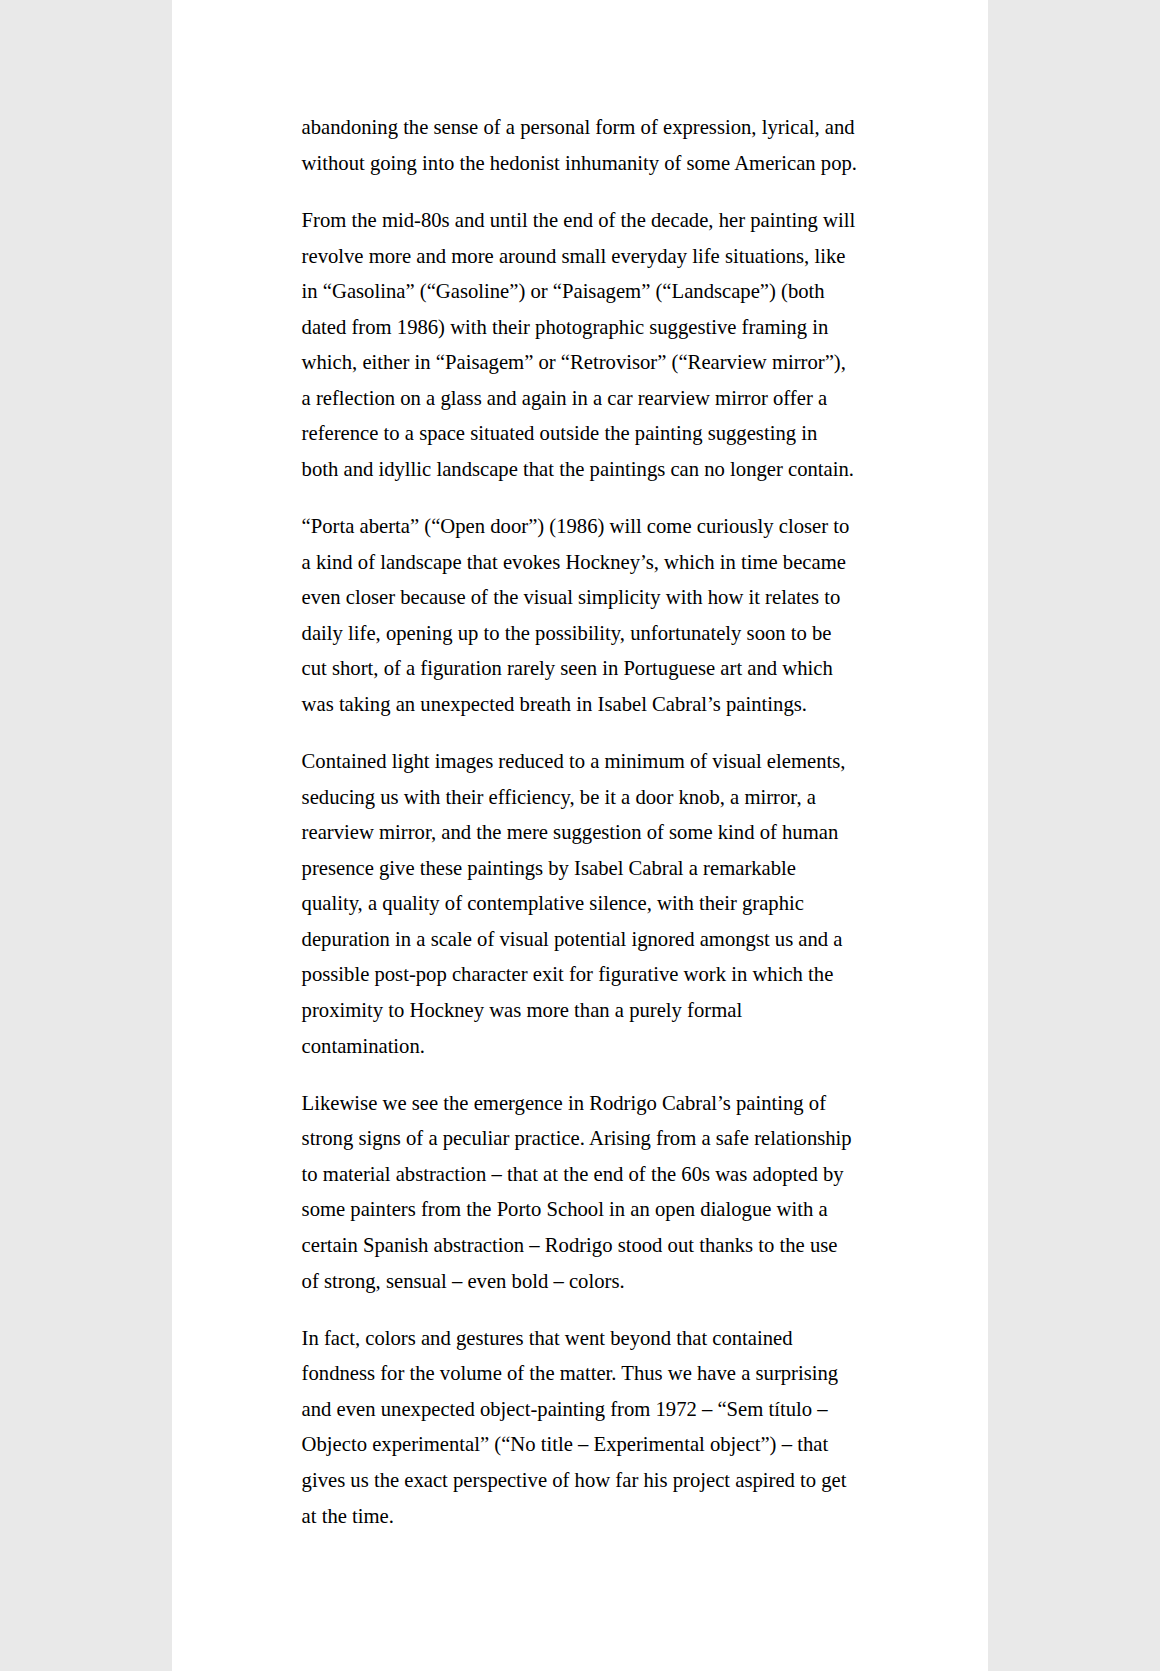abandoning the sense of a personal form of expression, lyrical, and without going into the hedonist inhumanity of some American pop.
From the mid-80s and until the end of the decade, her painting will revolve more and more around small everyday life situations, like in “Gasolina” (“Gasoline”) or “Paisagem” (“Landscape”) (both dated from 1986) with their photographic suggestive framing in which, either in “Paisagem” or “Retrovisor” (“Rearview mirror”), a reflection on a glass and again in a car rearview mirror offer a reference to a space situated outside the painting suggesting in both and idyllic landscape that the paintings can no longer contain.
“Porta aberta” (“Open door”) (1986) will come curiously closer to a kind of landscape that evokes Hockney’s, which in time became even closer because of the visual simplicity with how it relates to daily life, opening up to the possibility, unfortunately soon to be cut short, of a figuration rarely seen in Portuguese art and which was taking an unexpected breath in Isabel Cabral’s paintings.
Contained light images reduced to a minimum of visual elements, seducing us with their efficiency, be it a door knob, a mirror, a rearview mirror, and the mere suggestion of some kind of human presence give these paintings by Isabel Cabral a remarkable quality, a quality of contemplative silence, with their graphic depuration in a scale of visual potential ignored amongst us and a possible post-pop character exit for figurative work in which the proximity to Hockney was more than a purely formal contamination.
Likewise we see the emergence in Rodrigo Cabral’s painting of strong signs of a peculiar practice. Arising from a safe relationship to material abstraction – that at the end of the 60s was adopted by some painters from the Porto School in an open dialogue with a certain Spanish abstraction – Rodrigo stood out thanks to the use of strong, sensual – even bold – colors.
In fact, colors and gestures that went beyond that contained fondness for the volume of the matter. Thus we have a surprising and even unexpected object-painting from 1972 – “Sem título – Objecto experimental” (“No title – Experimental object”) – that gives us the exact perspective of how far his project aspired to get at the time.